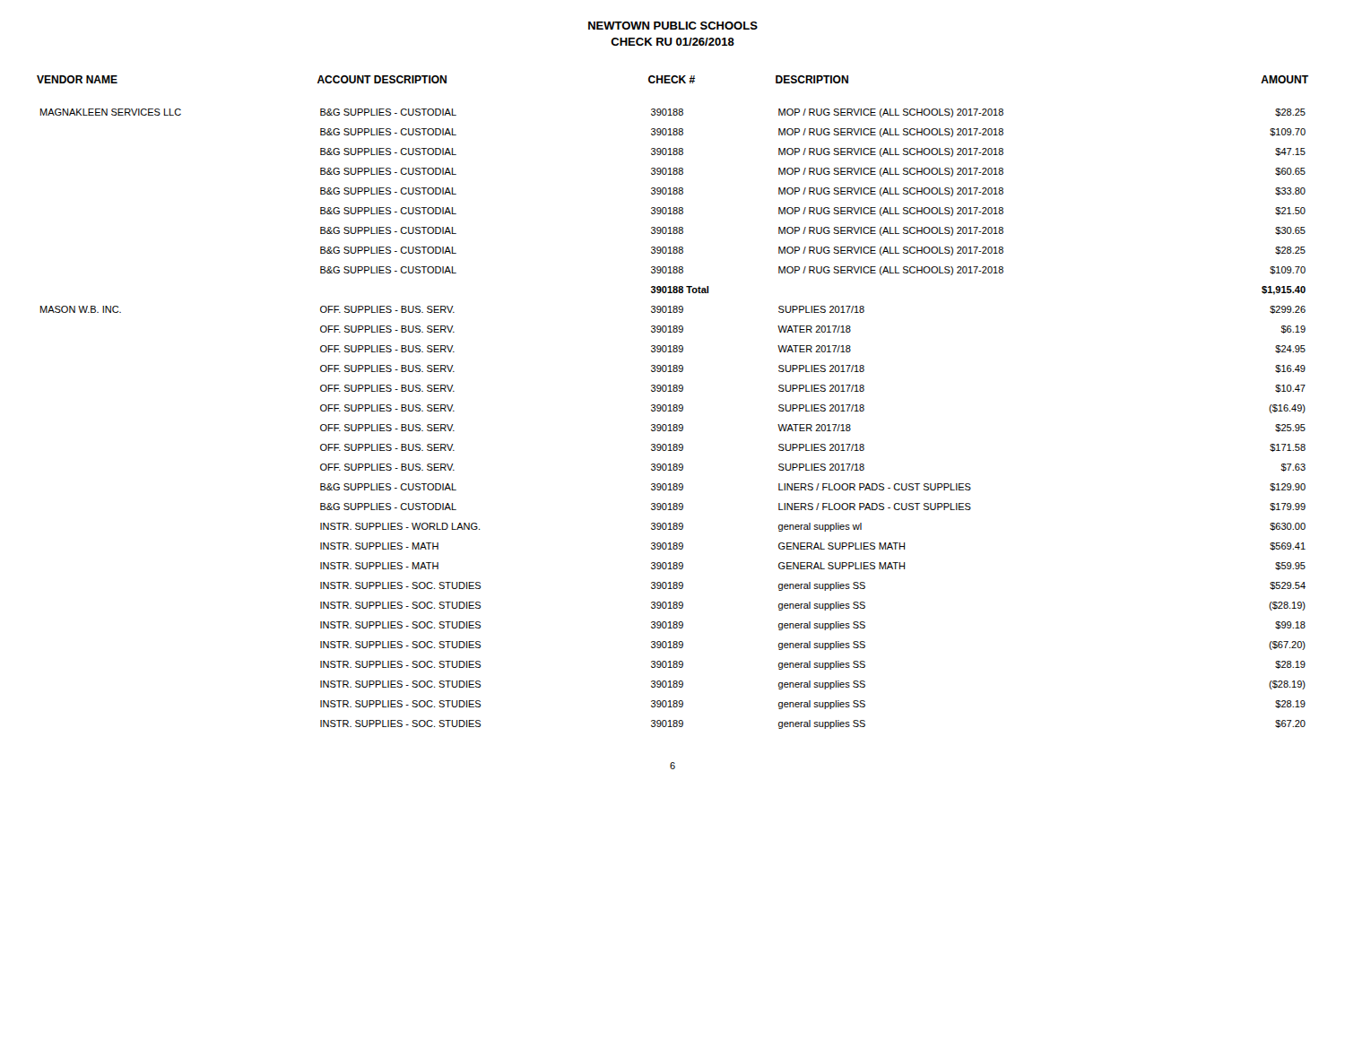NEWTOWN PUBLIC SCHOOLS
CHECK RU 01/26/2018
| VENDOR NAME | ACCOUNT DESCRIPTION | CHECK # | DESCRIPTION | AMOUNT |
| --- | --- | --- | --- | --- |
| MAGNAKLEEN SERVICES LLC | B&G SUPPLIES - CUSTODIAL | 390188 | MOP / RUG SERVICE (ALL SCHOOLS) 2017-2018 | $28.25 |
| | B&G SUPPLIES - CUSTODIAL | 390188 | MOP / RUG SERVICE (ALL SCHOOLS) 2017-2018 | $109.70 |
| | B&G SUPPLIES - CUSTODIAL | 390188 | MOP / RUG SERVICE (ALL SCHOOLS) 2017-2018 | $47.15 |
| | B&G SUPPLIES - CUSTODIAL | 390188 | MOP / RUG SERVICE (ALL SCHOOLS) 2017-2018 | $60.65 |
| | B&G SUPPLIES - CUSTODIAL | 390188 | MOP / RUG SERVICE (ALL SCHOOLS) 2017-2018 | $33.80 |
| | B&G SUPPLIES - CUSTODIAL | 390188 | MOP / RUG SERVICE (ALL SCHOOLS) 2017-2018 | $21.50 |
| | B&G SUPPLIES - CUSTODIAL | 390188 | MOP / RUG SERVICE (ALL SCHOOLS) 2017-2018 | $30.65 |
| | B&G SUPPLIES - CUSTODIAL | 390188 | MOP / RUG SERVICE (ALL SCHOOLS) 2017-2018 | $28.25 |
| | B&G SUPPLIES - CUSTODIAL | 390188 | MOP / RUG SERVICE (ALL SCHOOLS) 2017-2018 | $109.70 |
| | | 390188 Total | | $1,915.40 |
| MASON W.B. INC. | OFF. SUPPLIES - BUS. SERV. | 390189 | SUPPLIES 2017/18 | $299.26 |
| | OFF. SUPPLIES - BUS. SERV. | 390189 | WATER 2017/18 | $6.19 |
| | OFF. SUPPLIES - BUS. SERV. | 390189 | WATER 2017/18 | $24.95 |
| | OFF. SUPPLIES - BUS. SERV. | 390189 | SUPPLIES 2017/18 | $16.49 |
| | OFF. SUPPLIES - BUS. SERV. | 390189 | SUPPLIES 2017/18 | $10.47 |
| | OFF. SUPPLIES - BUS. SERV. | 390189 | SUPPLIES 2017/18 | ($16.49) |
| | OFF. SUPPLIES - BUS. SERV. | 390189 | WATER 2017/18 | $25.95 |
| | OFF. SUPPLIES - BUS. SERV. | 390189 | SUPPLIES 2017/18 | $171.58 |
| | OFF. SUPPLIES - BUS. SERV. | 390189 | SUPPLIES 2017/18 | $7.63 |
| | B&G SUPPLIES - CUSTODIAL | 390189 | LINERS / FLOOR PADS - CUST SUPPLIES | $129.90 |
| | B&G SUPPLIES - CUSTODIAL | 390189 | LINERS / FLOOR PADS - CUST SUPPLIES | $179.99 |
| | INSTR. SUPPLIES - WORLD LANG. | 390189 | general supplies wl | $630.00 |
| | INSTR. SUPPLIES - MATH | 390189 | GENERAL SUPPLIES MATH | $569.41 |
| | INSTR. SUPPLIES - MATH | 390189 | GENERAL SUPPLIES MATH | $59.95 |
| | INSTR. SUPPLIES - SOC. STUDIES | 390189 | general supplies SS | $529.54 |
| | INSTR. SUPPLIES - SOC. STUDIES | 390189 | general supplies SS | ($28.19) |
| | INSTR. SUPPLIES - SOC. STUDIES | 390189 | general supplies SS | $99.18 |
| | INSTR. SUPPLIES - SOC. STUDIES | 390189 | general supplies SS | ($67.20) |
| | INSTR. SUPPLIES - SOC. STUDIES | 390189 | general supplies SS | $28.19 |
| | INSTR. SUPPLIES - SOC. STUDIES | 390189 | general supplies SS | ($28.19) |
| | INSTR. SUPPLIES - SOC. STUDIES | 390189 | general supplies SS | $28.19 |
| | INSTR. SUPPLIES - SOC. STUDIES | 390189 | general supplies SS | $67.20 |
6